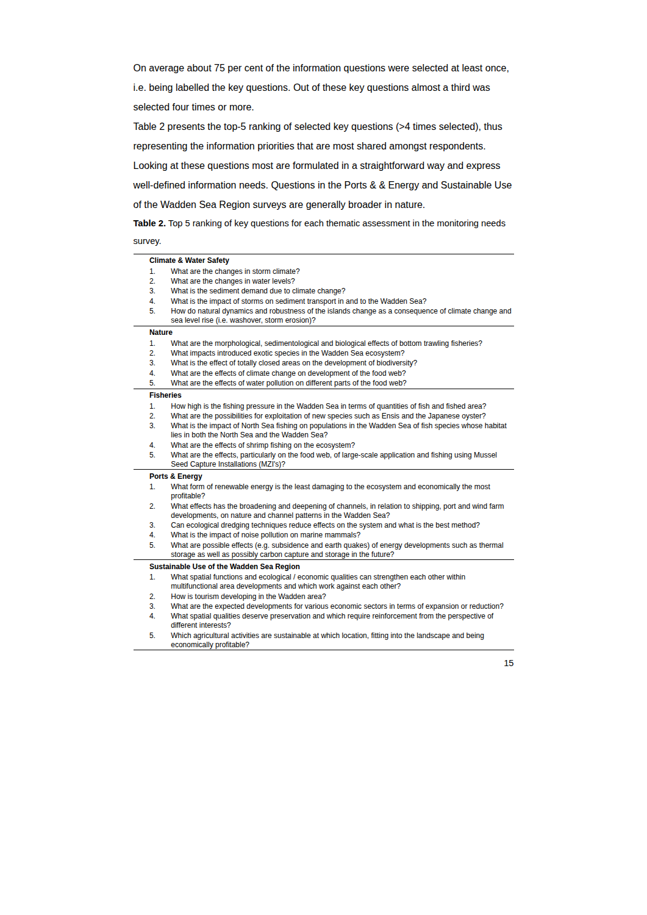On average about 75 per cent of the information questions were selected at least once, i.e. being labelled the key questions. Out of these key questions almost a third was selected four times or more.
Table 2 presents the top-5 ranking of selected key questions (>4 times selected), thus representing the information priorities that are most shared amongst respondents. Looking at these questions most are formulated in a straightforward way and express well-defined information needs. Questions in the Ports & & Energy and Sustainable Use of the Wadden Sea Region surveys are generally broader in nature.
Table 2. Top 5 ranking of key questions for each thematic assessment in the monitoring needs survey.
| Climate & Water Safety |
| 1. | What are the changes in storm climate? |
| 2. | What are the changes in water levels? |
| 3. | What is the sediment demand due to climate change? |
| 4. | What is the impact of storms on sediment transport in and to the Wadden Sea? |
| 5. | How do natural dynamics and robustness of the islands change as a consequence of climate change and sea level rise (i.e. washover, storm erosion)? |
| Nature |
| 1. | What are the morphological, sedimentological and biological effects of bottom trawling fisheries? |
| 2. | What impacts introduced exotic species in the Wadden Sea ecosystem? |
| 3. | What is the effect of totally closed areas on the development of biodiversity? |
| 4. | What are the effects of climate change on development of the food web? |
| 5. | What are the effects of water pollution on different parts of the food web? |
| Fisheries |
| 1. | How high is the fishing pressure in the Wadden Sea in terms of quantities of fish and fished area? |
| 2. | What are the possibilities for exploitation of new species such as Ensis and the Japanese oyster? |
| 3. | What is the impact of North Sea fishing on populations in the Wadden Sea of fish species whose habitat lies in both the North Sea and the Wadden Sea? |
| 4. | What are the effects of shrimp fishing on the ecosystem? |
| 5. | What are the effects, particularly on the food web, of large-scale application and fishing using Mussel Seed Capture Installations (MZI's)? |
| Ports & Energy |
| 1. | What form of renewable energy is the least damaging to the ecosystem and economically the most profitable? |
| 2. | What effects has the broadening and deepening of channels, in relation to shipping, port and wind farm developments, on nature and channel patterns in the Wadden Sea? |
| 3. | Can ecological dredging techniques reduce effects on the system and what is the best method? |
| 4. | What is the impact of noise pollution on marine mammals? |
| 5. | What are possible effects (e.g. subsidence and earth quakes) of energy developments such as thermal storage as well as possibly carbon capture and storage in the future? |
| Sustainable Use of the Wadden Sea Region |
| 1. | What spatial functions and ecological / economic qualities can strengthen each other within multifunctional area developments and which work against each other? |
| 2. | How is tourism developing in the Wadden area? |
| 3. | What are the expected developments for various economic sectors in terms of expansion or reduction? |
| 4. | What spatial qualities deserve preservation and which require reinforcement from the perspective of different interests? |
| 5. | Which agricultural activities are sustainable at which location, fitting into the landscape and being economically profitable? |
15